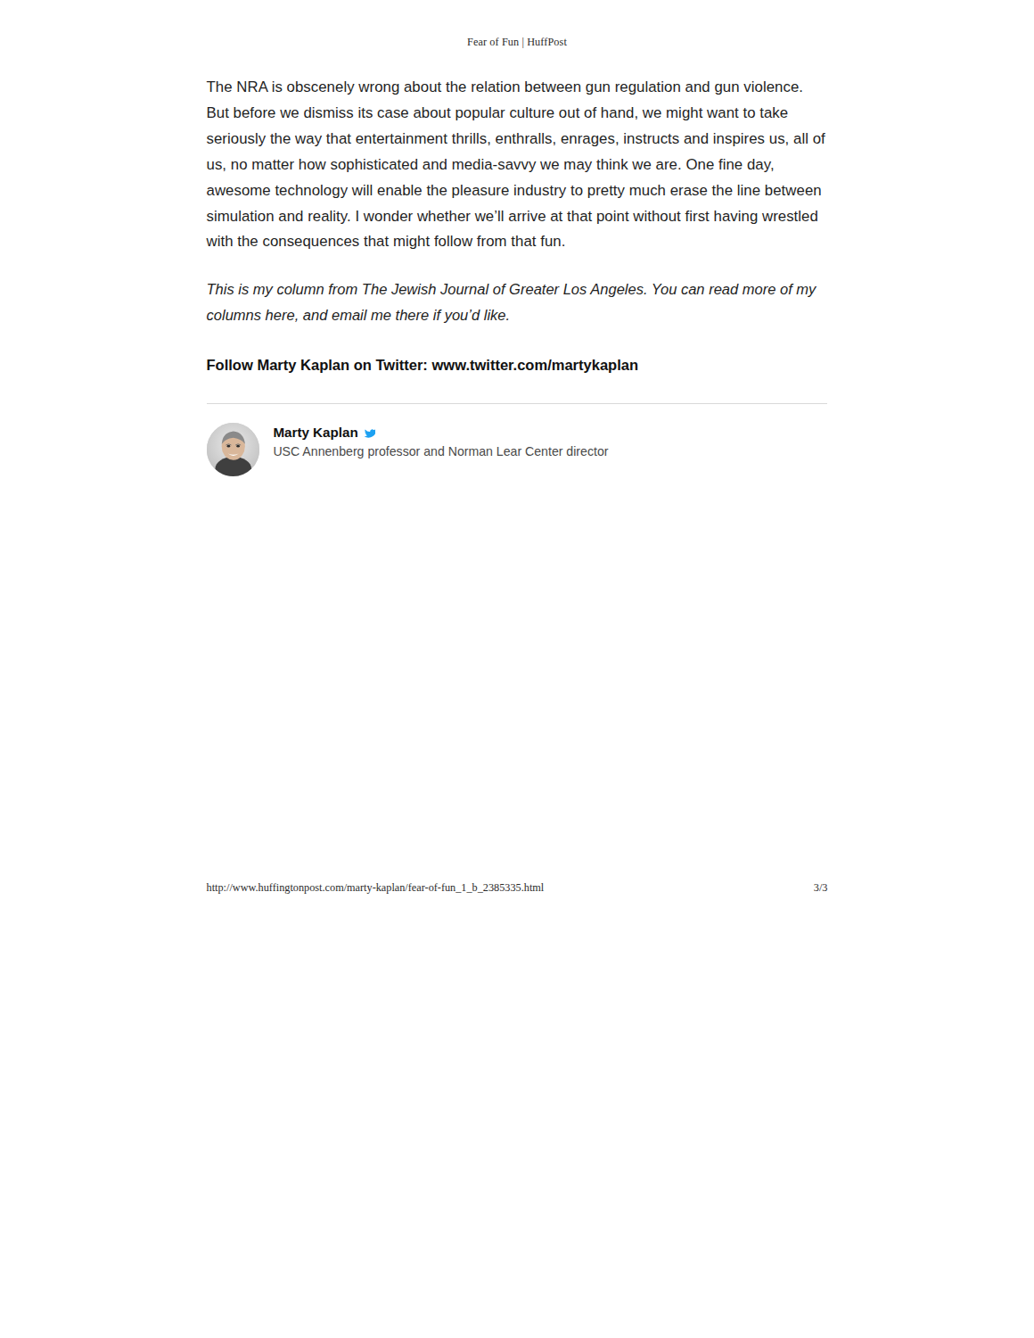Fear of Fun | HuffPost
The NRA is obscenely wrong about the relation between gun regulation and gun violence. But before we dismiss its case about popular culture out of hand, we might want to take seriously the way that entertainment thrills, enthralls, enrages, instructs and inspires us, all of us, no matter how sophisticated and media-savvy we may think we are. One fine day, awesome technology will enable the pleasure industry to pretty much erase the line between simulation and reality. I wonder whether we’ll arrive at that point without first having wrestled with the consequences that might follow from that fun.
This is my column from The Jewish Journal of Greater Los Angeles. You can read more of my columns here, and email me there if you’d like.
Follow Marty Kaplan on Twitter: www.twitter.com/martykaplan
Marty Kaplan
USC Annenberg professor and Norman Lear Center director
http://www.huffingtonpost.com/marty-kaplan/fear-of-fun_1_b_2385335.html
3/3